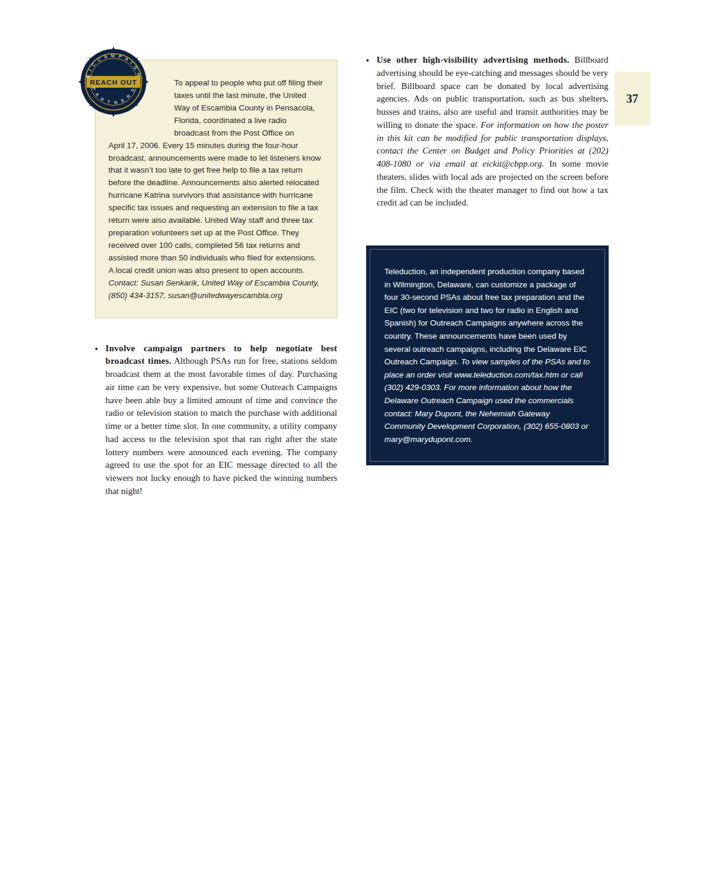37
REACH OUT E I C C A M P A I G N P A R T N E R S
To appeal to people who put off filing their taxes until the last minute, the United Way of Escambia County in Pensacola, Florida, coordinated a live radio broadcast from the Post Office on April 17, 2006. Every 15 minutes during the four-hour broadcast, announcements were made to let listeners know that it wasn’t too late to get free help to file a tax return before the deadline. Announcements also alerted relocated hurricane Katrina survivors that assistance with hurricane specific tax issues and requesting an extension to file a tax return were also available. United Way staff and three tax preparation volunteers set up at the Post Office. They received over 100 calls, completed 56 tax returns and assisted more than 50 individuals who filed for extensions. A local credit union was also present to open accounts. Contact: Susan Senkarik, United Way of Escambia County, (850) 434-3157, susan@unitedwayescambia.org
Involve campaign partners to help negotiate best broadcast times. Although PSAs run for free, stations seldom broadcast them at the most favorable times of day. Purchasing air time can be very expensive, but some Outreach Campaigns have been able buy a limited amount of time and convince the radio or television station to match the purchase with additional time or a better time slot. In one community, a utility company had access to the television spot that ran right after the state lottery numbers were announced each evening. The company agreed to use the spot for an EIC message directed to all the viewers not lucky enough to have picked the winning numbers that night!
Use other high-visibility advertising methods. Billboard advertising should be eye-catching and messages should be very brief. Billboard space can be donated by local advertising agencies. Ads on public transportation, such as bus shelters, busses and trains, also are useful and transit authorities may be willing to donate the space. For information on how the poster in this kit can be modified for public transportation displays, contact the Center on Budget and Policy Priorities at (202) 408-1080 or via email at eickit@cbpp.org. In some movie theaters, slides with local ads are projected on the screen before the film. Check with the theater manager to find out how a tax credit ad can be included.
Teleduction, an independent production company based in Wilmington, Delaware, can customize a package of four 30-second PSAs about free tax preparation and the EIC (two for television and two for radio in English and Spanish) for Outreach Campaigns anywhere across the country. These announcements have been used by several outreach campaigns, including the Delaware EIC Outreach Campaign. To view samples of the PSAs and to place an order visit www.teleduction.com/tax.htm or call (302) 429-0303. For more information about how the Delaware Outreach Campaign used the commercials contact: Mary Dupont, the Nehemiah Gateway Community Development Corporation, (302) 655-0803 or mary@marydupont.com.